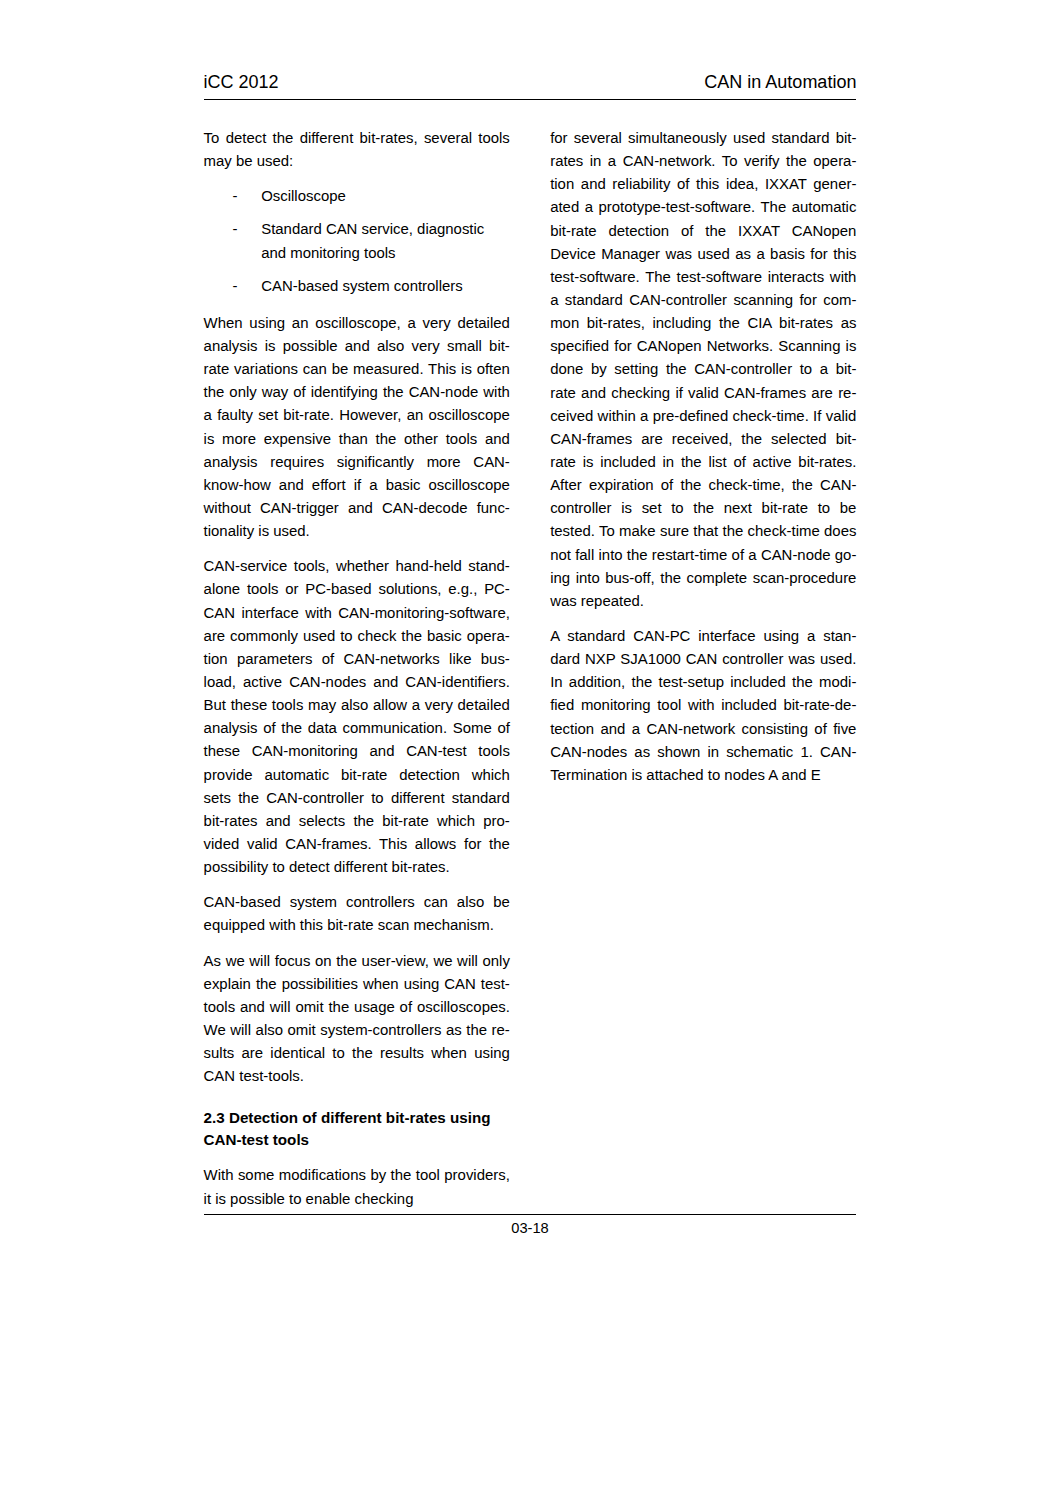iCC 2012
CAN in Automation
To detect the different bit-rates, several tools may be used:
Oscilloscope
Standard CAN service, diagnostic and monitoring tools
CAN-based system controllers
When using an oscilloscope, a very detailed analysis is possible and also very small bit-rate variations can be measured. This is often the only way of identifying the CAN-node with a faulty set bit-rate. However, an oscilloscope is more expensive than the other tools and analysis requires significantly more CAN-know-how and effort if a basic oscilloscope without CAN-trigger and CAN-decode functionality is used.
CAN-service tools, whether hand-held stand-alone tools or PC-based solutions, e.g., PC-CAN interface with CAN-monitoring-software, are commonly used to check the basic operation parameters of CAN-networks like bus-load, active CAN-nodes and CAN-identifiers. But these tools may also allow a very detailed analysis of the data communication. Some of these CAN-monitoring and CAN-test tools provide automatic bit-rate detection which sets the CAN-controller to different standard bit-rates and selects the bit-rate which provided valid CAN-frames. This allows for the possibility to detect different bit-rates.
CAN-based system controllers can also be equipped with this bit-rate scan mechanism.
As we will focus on the user-view, we will only explain the possibilities when using CAN test-tools and will omit the usage of oscilloscopes. We will also omit system-controllers as the results are identical to the results when using CAN test-tools.
2.3 Detection of different bit-rates using CAN-test tools
With some modifications by the tool providers, it is possible to enable checking
for several simultaneously used standard bit-rates in a CAN-network. To verify the operation and reliability of this idea, IXXAT generated a prototype-test-software. The automatic bit-rate detection of the IXXAT CANopen Device Manager was used as a basis for this test-software. The test-software interacts with a standard CAN-controller scanning for common bit-rates, including the CIA bit-rates as specified for CANopen Networks. Scanning is done by setting the CAN-controller to a bit-rate and checking if valid CAN-frames are received within a pre-defined check-time. If valid CAN-frames are received, the selected bit-rate is included in the list of active bit-rates. After expiration of the check-time, the CAN-controller is set to the next bit-rate to be tested. To make sure that the check-time does not fall into the restart-time of a CAN-node going into bus-off, the complete scan-procedure was repeated.
A standard CAN-PC interface using a standard NXP SJA1000 CAN controller was used. In addition, the test-setup included the modified monitoring tool with included bit-rate-detection and a CAN-network consisting of five CAN-nodes as shown in schematic 1. CAN-Termination is attached to nodes A and E
03-18